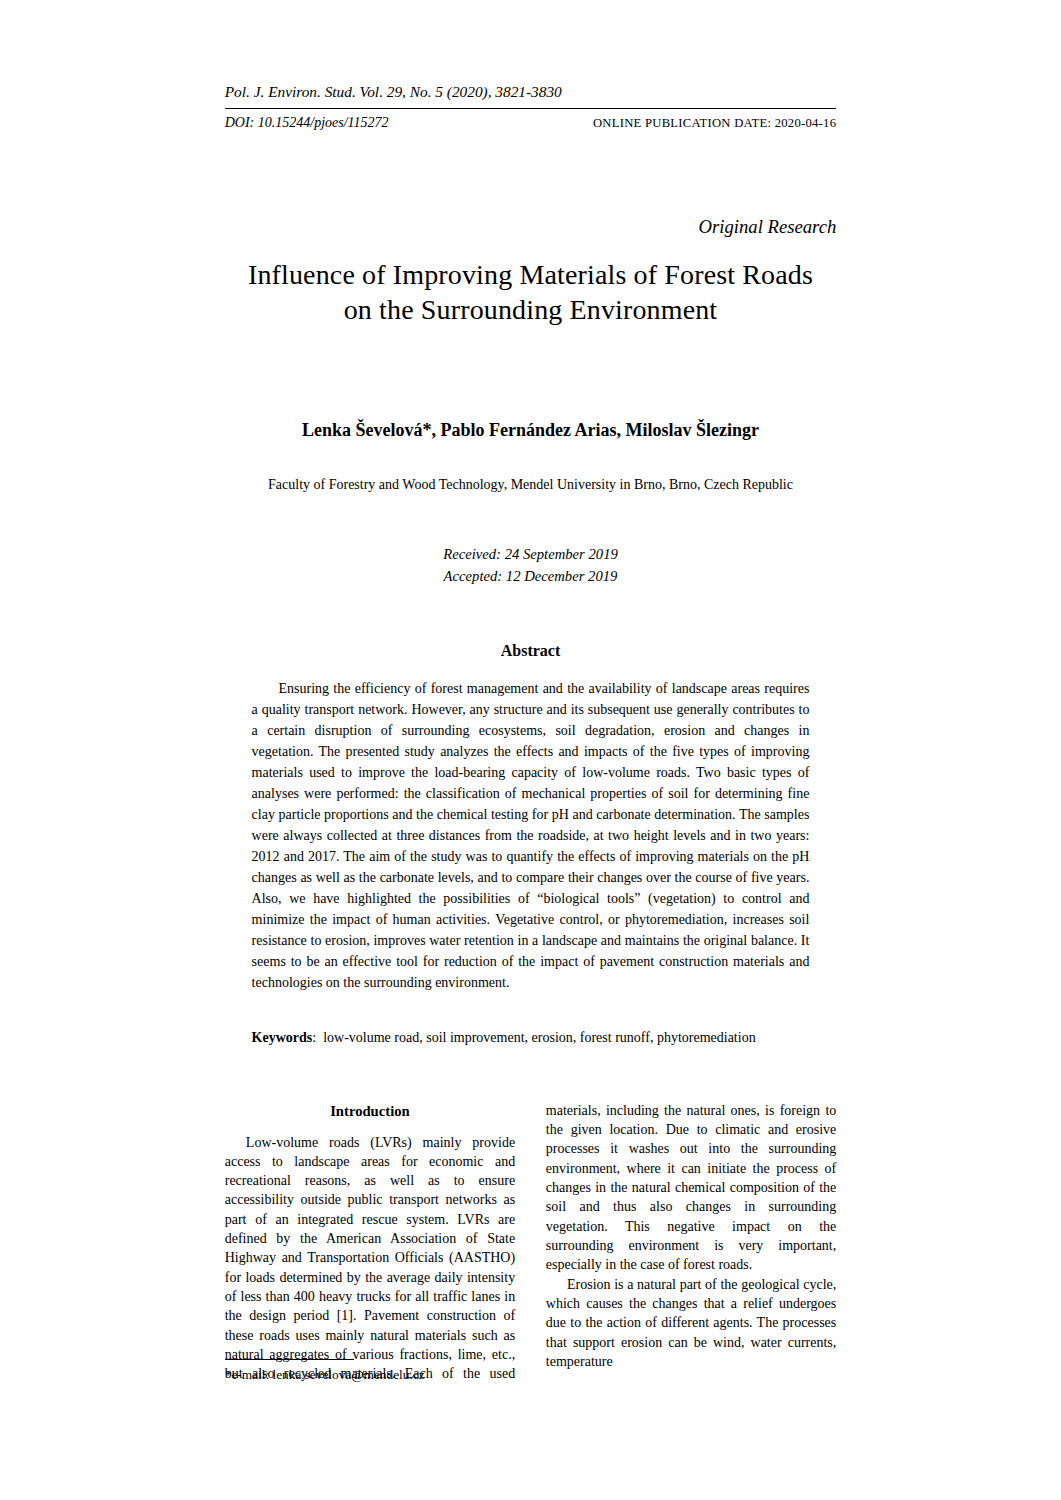Pol. J. Environ. Stud. Vol. 29, No. 5 (2020), 3821-3830
DOI: 10.15244/pjoes/115272 ONLINE PUBLICATION DATE: 2020-04-16
Original Research
Influence of Improving Materials of Forest Roads
on the Surrounding Environment
Lenka Ševelová*, Pablo Fernández Arias, Miloslav Šlezingr
Faculty of Forestry and Wood Technology, Mendel University in Brno, Brno, Czech Republic
Received: 24 September 2019
Accepted: 12 December 2019
Abstract
Ensuring the efficiency of forest management and the availability of landscape areas requires a quality transport network. However, any structure and its subsequent use generally contributes to a certain disruption of surrounding ecosystems, soil degradation, erosion and changes in vegetation. The presented study analyzes the effects and impacts of the five types of improving materials used to improve the load-bearing capacity of low-volume roads. Two basic types of analyses were performed: the classification of mechanical properties of soil for determining fine clay particle proportions and the chemical testing for pH and carbonate determination. The samples were always collected at three distances from the roadside, at two height levels and in two years: 2012 and 2017. The aim of the study was to quantify the effects of improving materials on the pH changes as well as the carbonate levels, and to compare their changes over the course of five years. Also, we have highlighted the possibilities of “biological tools” (vegetation) to control and minimize the impact of human activities. Vegetative control, or phytoremediation, increases soil resistance to erosion, improves water retention in a landscape and maintains the original balance. It seems to be an effective tool for reduction of the impact of pavement construction materials and technologies on the surrounding environment.
Keywords: low-volume road, soil improvement, erosion, forest runoff, phytoremediation
Introduction
Low-volume roads (LVRs) mainly provide access to landscape areas for economic and recreational reasons, as well as to ensure accessibility outside public transport networks as part of an integrated rescue system. LVRs are defined by the American Association of State Highway and Transportation Officials (AASTHO) for loads determined by the average daily intensity of less than 400 heavy trucks for all traffic lanes in the design period [1]. Pavement construction of these roads uses mainly natural materials such as natural aggregates of various fractions, lime, etc., but also recycled materials. Each of the used materials, including the natural ones, is foreign to the given location. Due to climatic and erosive processes it washes out into the surrounding environment, where it can initiate the process of changes in the natural chemical composition of the soil and thus also changes in surrounding vegetation. This negative impact on the surrounding environment is very important, especially in the case of forest roads.
Erosion is a natural part of the geological cycle, which causes the changes that a relief undergoes due to the action of different agents. The processes that support erosion can be wind, water currents, temperature
*e-mail: lenka.sevelova@mendelu.cz